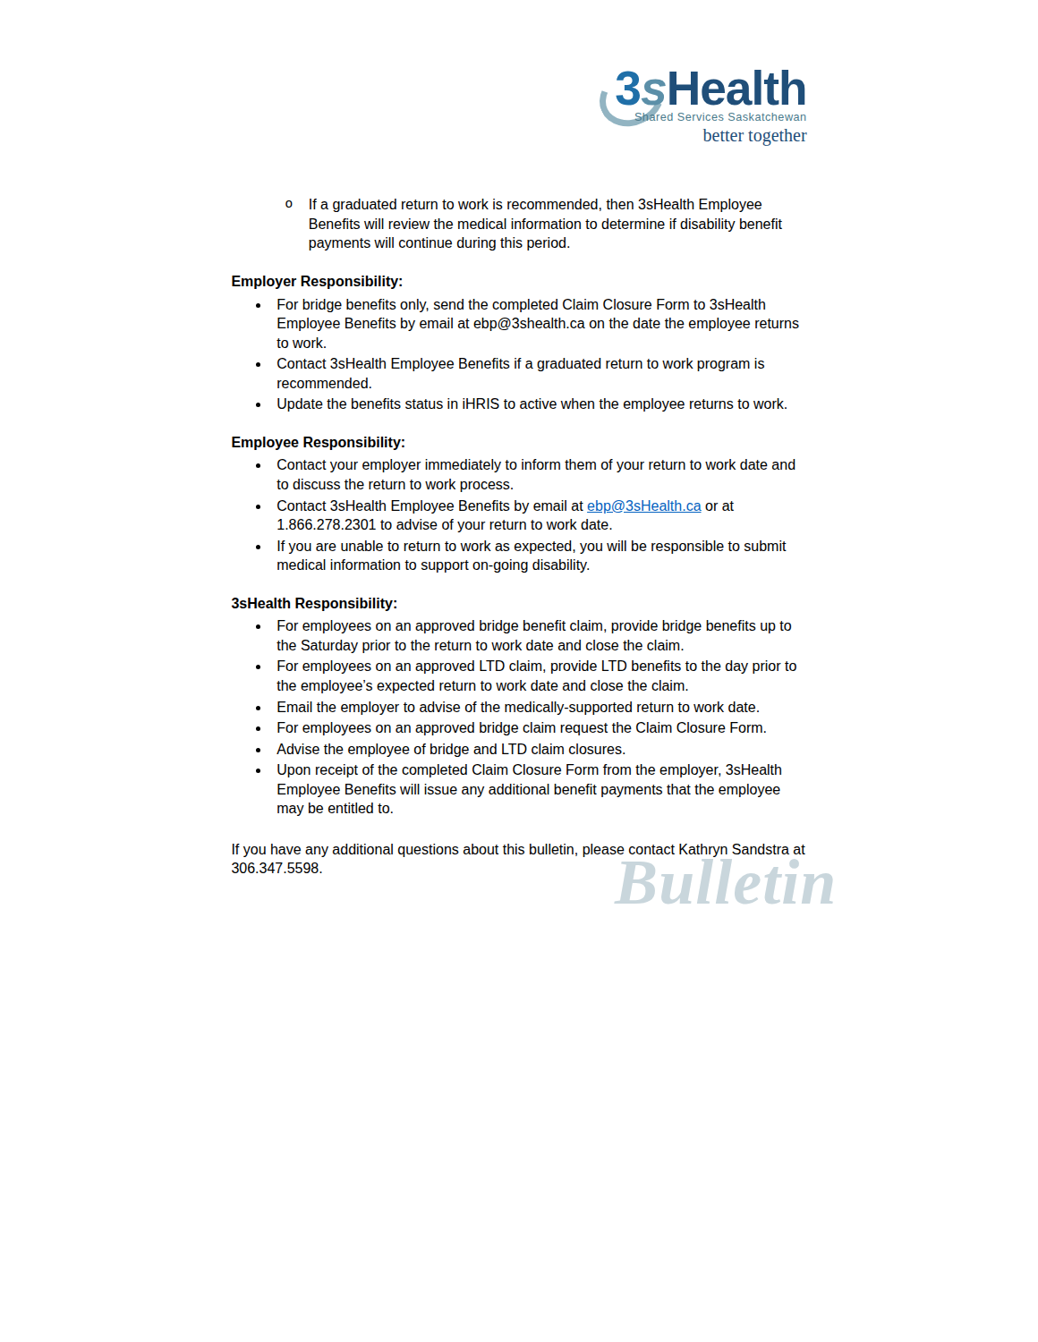3 s Health
Shared Services Saskatchewan
better together
If a graduated return to work is recommended, then 3sHealth Employee Benefits will review the medical information to determine if disability benefit payments will continue during this period.
Employer Responsibility:
For bridge benefits only, send the completed Claim Closure Form to 3sHealth Employee Benefits by email at ebp@3shealth.ca on the date the employee returns to work.
Contact 3sHealth Employee Benefits if a graduated return to work program is recommended.
Update the benefits status in iHRIS to active when the employee returns to work.
Employee Responsibility:
Contact your employer immediately to inform them of your return to work date and to discuss the return to work process.
Contact 3sHealth Employee Benefits by email at ebp@3sHealth.ca or at 1.866.278.2301 to advise of your return to work date.
If you are unable to return to work as expected, you will be responsible to submit medical information to support on-going disability.
3sHealth Responsibility:
For employees on an approved bridge benefit claim, provide bridge benefits up to the Saturday prior to the return to work date and close the claim.
For employees on an approved LTD claim, provide LTD benefits to the day prior to the employee’s expected return to work date and close the claim.
Email the employer to advise of the medically-supported return to work date.
For employees on an approved bridge claim request the Claim Closure Form.
Advise the employee of bridge and LTD claim closures.
Upon receipt of the completed Claim Closure Form from the employer, 3sHealth Employee Benefits will issue any additional benefit payments that the employee may be entitled to.
If you have any additional questions about this bulletin, please contact Kathryn Sandstra at
306.347.5598.
Bulletin